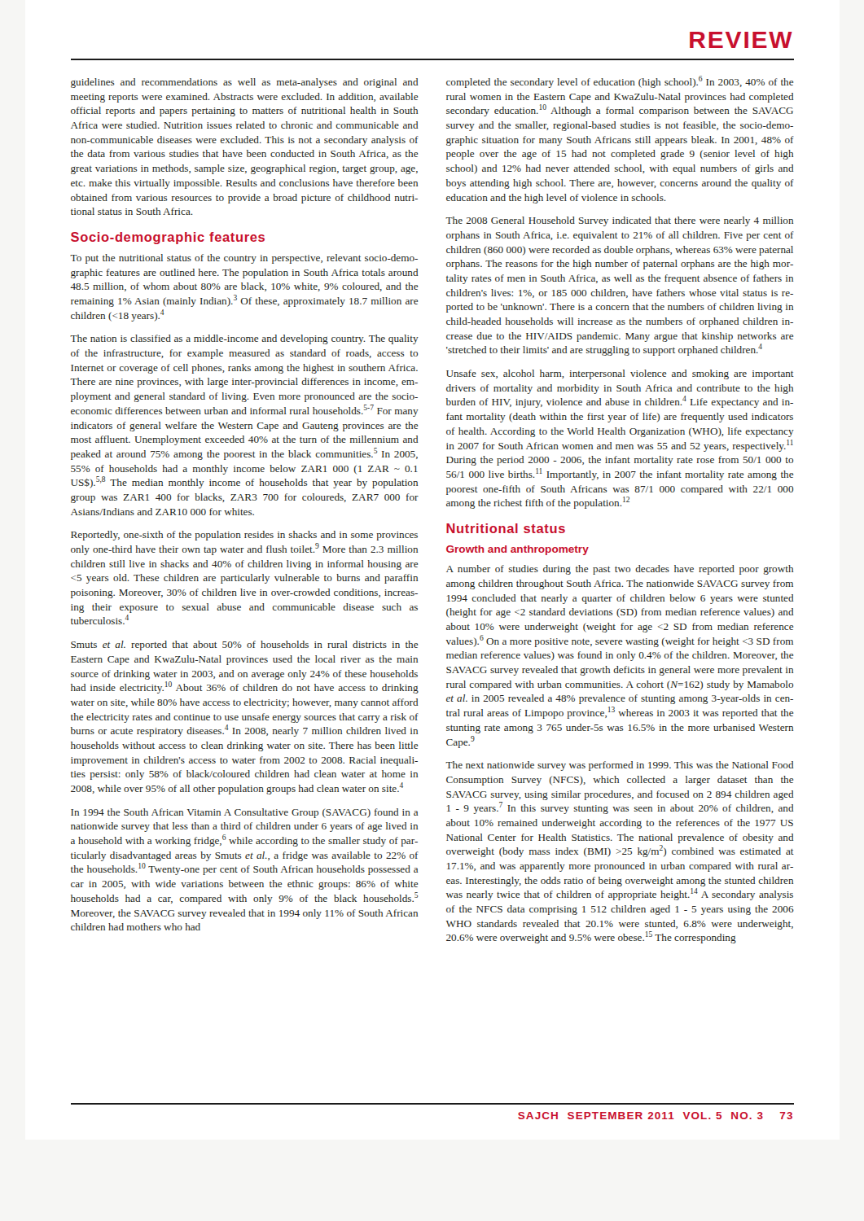Review
guidelines and recommendations as well as meta-analyses and original and meeting reports were examined. Abstracts were excluded. In addition, available official reports and papers pertaining to matters of nutritional health in South Africa were studied. Nutrition issues related to chronic and communicable and non-communicable diseases were excluded. This is not a secondary analysis of the data from various studies that have been conducted in South Africa, as the great variations in methods, sample size, geographical region, target group, age, etc. make this virtually impossible. Results and conclusions have therefore been obtained from various resources to provide a broad picture of childhood nutritional status in South Africa.
Socio-demographic features
To put the nutritional status of the country in perspective, relevant socio-demographic features are outlined here. The population in South Africa totals around 48.5 million, of whom about 80% are black, 10% white, 9% coloured, and the remaining 1% Asian (mainly Indian).3 Of these, approximately 18.7 million are children (<18 years).4
The nation is classified as a middle-income and developing country. The quality of the infrastructure, for example measured as standard of roads, access to Internet or coverage of cell phones, ranks among the highest in southern Africa. There are nine provinces, with large inter-provincial differences in income, employment and general standard of living. Even more pronounced are the socio-economic differences between urban and informal rural households.5-7 For many indicators of general welfare the Western Cape and Gauteng provinces are the most affluent. Unemployment exceeded 40% at the turn of the millennium and peaked at around 75% among the poorest in the black communities.5 In 2005, 55% of households had a monthly income below ZAR1 000 (1 ZAR ~ 0.1 US$).5,8 The median monthly income of households that year by population group was ZAR1 400 for blacks, ZAR3 700 for coloureds, ZAR7 000 for Asians/Indians and ZAR10 000 for whites.
Reportedly, one-sixth of the population resides in shacks and in some provinces only one-third have their own tap water and flush toilet.9 More than 2.3 million children still live in shacks and 40% of children living in informal housing are <5 years old. These children are particularly vulnerable to burns and paraffin poisoning. Moreover, 30% of children live in over-crowded conditions, increasing their exposure to sexual abuse and communicable disease such as tuberculosis.4
Smuts et al. reported that about 50% of households in rural districts in the Eastern Cape and KwaZulu-Natal provinces used the local river as the main source of drinking water in 2003, and on average only 24% of these households had inside electricity.10 About 36% of children do not have access to drinking water on site, while 80% have access to electricity; however, many cannot afford the electricity rates and continue to use unsafe energy sources that carry a risk of burns or acute respiratory diseases.4 In 2008, nearly 7 million children lived in households without access to clean drinking water on site. There has been little improvement in children's access to water from 2002 to 2008. Racial inequalities persist: only 58% of black/coloured children had clean water at home in 2008, while over 95% of all other population groups had clean water on site.4
In 1994 the South African Vitamin A Consultative Group (SAVACG) found in a nationwide survey that less than a third of children under 6 years of age lived in a household with a working fridge,6 while according to the smaller study of particularly disadvantaged areas by Smuts et al., a fridge was available to 22% of the households.10 Twenty-one per cent of South African households possessed a car in 2005, with wide variations between the ethnic groups: 86% of white households had a car, compared with only 9% of the black households.5 Moreover, the SAVACG survey revealed that in 1994 only 11% of South African children had mothers who had
completed the secondary level of education (high school).6 In 2003, 40% of the rural women in the Eastern Cape and KwaZulu-Natal provinces had completed secondary education.10 Although a formal comparison between the SAVACG survey and the smaller, regional-based studies is not feasible, the socio-demographic situation for many South Africans still appears bleak. In 2001, 48% of people over the age of 15 had not completed grade 9 (senior level of high school) and 12% had never attended school, with equal numbers of girls and boys attending high school. There are, however, concerns around the quality of education and the high level of violence in schools.
The 2008 General Household Survey indicated that there were nearly 4 million orphans in South Africa, i.e. equivalent to 21% of all children. Five per cent of children (860 000) were recorded as double orphans, whereas 63% were paternal orphans. The reasons for the high number of paternal orphans are the high mortality rates of men in South Africa, as well as the frequent absence of fathers in children's lives: 1%, or 185 000 children, have fathers whose vital status is reported to be 'unknown'. There is a concern that the numbers of children living in child-headed households will increase as the numbers of orphaned children increase due to the HIV/AIDS pandemic. Many argue that kinship networks are 'stretched to their limits' and are struggling to support orphaned children.4
Unsafe sex, alcohol harm, interpersonal violence and smoking are important drivers of mortality and morbidity in South Africa and contribute to the high burden of HIV, injury, violence and abuse in children.4 Life expectancy and infant mortality (death within the first year of life) are frequently used indicators of health. According to the World Health Organization (WHO), life expectancy in 2007 for South African women and men was 55 and 52 years, respectively.11 During the period 2000 - 2006, the infant mortality rate rose from 50/1 000 to 56/1 000 live births.11 Importantly, in 2007 the infant mortality rate among the poorest one-fifth of South Africans was 87/1 000 compared with 22/1 000 among the richest fifth of the population.12
Nutritional status
Growth and anthropometry
A number of studies during the past two decades have reported poor growth among children throughout South Africa. The nationwide SAVACG survey from 1994 concluded that nearly a quarter of children below 6 years were stunted (height for age <2 standard deviations (SD) from median reference values) and about 10% were underweight (weight for age <2 SD from median reference values).6 On a more positive note, severe wasting (weight for height <3 SD from median reference values) was found in only 0.4% of the children. Moreover, the SAVACG survey revealed that growth deficits in general were more prevalent in rural compared with urban communities. A cohort (N=162) study by Mamabolo et al. in 2005 revealed a 48% prevalence of stunting among 3-year-olds in central rural areas of Limpopo province,13 whereas in 2003 it was reported that the stunting rate among 3 765 under-5s was 16.5% in the more urbanised Western Cape.9
The next nationwide survey was performed in 1999. This was the National Food Consumption Survey (NFCS), which collected a larger dataset than the SAVACG survey, using similar procedures, and focused on 2 894 children aged 1 - 9 years.7 In this survey stunting was seen in about 20% of children, and about 10% remained underweight according to the references of the 1977 US National Center for Health Statistics. The national prevalence of obesity and overweight (body mass index (BMI) >25 kg/m2) combined was estimated at 17.1%, and was apparently more pronounced in urban compared with rural areas. Interestingly, the odds ratio of being overweight among the stunted children was nearly twice that of children of appropriate height.14 A secondary analysis of the NFCS data comprising 1 512 children aged 1 - 5 years using the 2006 WHO standards revealed that 20.1% were stunted, 6.8% were underweight, 20.6% were overweight and 9.5% were obese.15 The corresponding
SAJCH SEPTEMBER 2011 VOL. 5 NO. 3 73